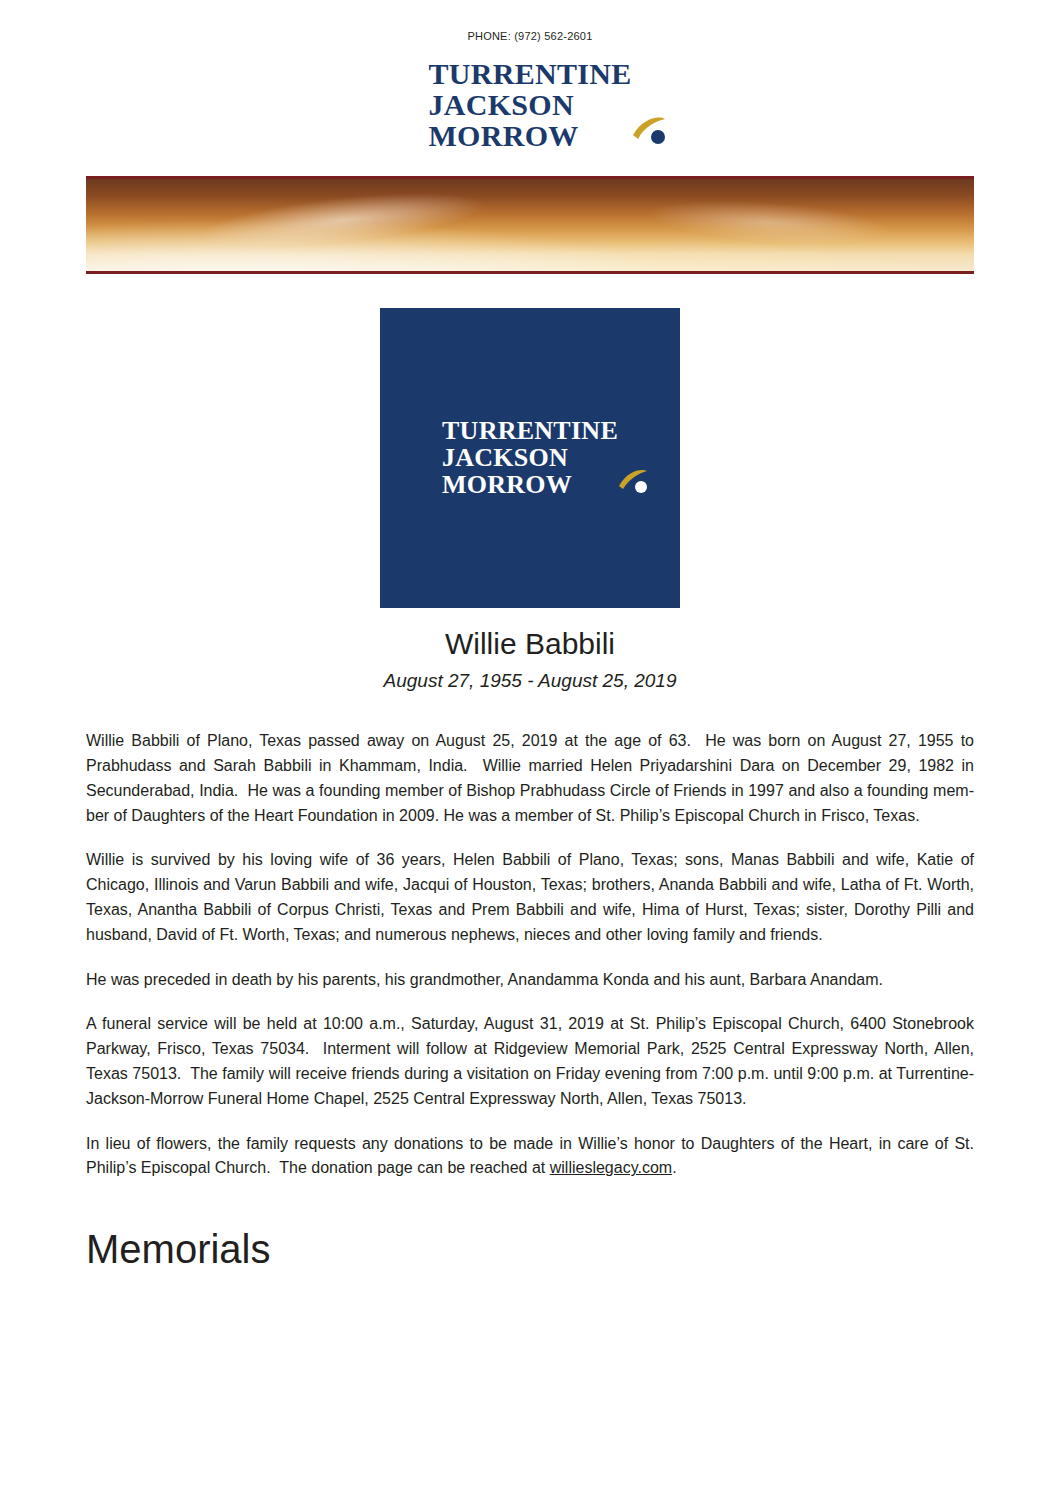PHONE: (972) 562-2601
TURRENTINE JACKSON MORROW
TURRENTINE JACKSON MORROW
Willie Babbili
August 27, 1955 - August 25, 2019
Willie Babbili of Plano, Texas passed away on August 25, 2019 at the age of 63. He was born on August 27, 1955 to Prabhudass and Sarah Babbili in Khammam, India. Willie married Helen Priyadarshini Dara on December 29, 1982 in Secunderabad, India. He was a founding member of Bishop Prabhudass Circle of Friends in 1997 and also a founding member of Daughters of the Heart Foundation in 2009. He was a member of St. Philip’s Episcopal Church in Frisco, Texas.
Willie is survived by his loving wife of 36 years, Helen Babbili of Plano, Texas; sons, Manas Babbili and wife, Katie of Chicago, Illinois and Varun Babbili and wife, Jacqui of Houston, Texas; brothers, Ananda Babbili and wife, Latha of Ft. Worth, Texas, Anantha Babbili of Corpus Christi, Texas and Prem Babbili and wife, Hima of Hurst, Texas; sister, Dorothy Pilli and husband, David of Ft. Worth, Texas; and numerous nephews, nieces and other loving family and friends.
He was preceded in death by his parents, his grandmother, Anandamma Konda and his aunt, Barbara Anandam.
A funeral service will be held at 10:00 a.m., Saturday, August 31, 2019 at St. Philip’s Episcopal Church, 6400 Stonebrook Parkway, Frisco, Texas 75034. Interment will follow at Ridgeview Memorial Park, 2525 Central Expressway North, Allen, Texas 75013. The family will receive friends during a visitation on Friday evening from 7:00 p.m. until 9:00 p.m. at Turrentine-Jackson-Morrow Funeral Home Chapel, 2525 Central Expressway North, Allen, Texas 75013.
In lieu of flowers, the family requests any donations to be made in Willie’s honor to Daughters of the Heart, in care of St. Philip’s Episcopal Church. The donation page can be reached at willieslegacy.com.
Memorials